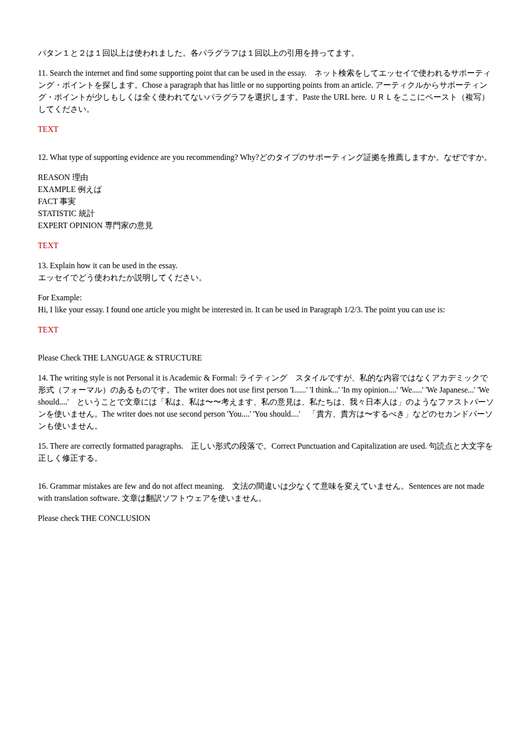パタン１と２は１回以上は使われました。各パラグラフは１回以上の引用を持ってます。
11. Search the internet and find some supporting point that can be used in the essay.　ネット検索をしてエッセイで使われるサポーティング・ポイントを探します。Chose a paragraph that has little or no supporting points from an article. アーティクルからサポーティング・ポイントが少しもしくは全く使われてないパラグラフを選択します。Paste the URL here. ＵＲＬをここにペースト（複写）してください。
TEXT
12. What type of supporting evidence are you recommending? Why?どのタイプのサポーティング証拠を推薦しますか。なぜですか。
REASON 理由
EXAMPLE 例えば
FACT 事実
STATISTIC 統計
EXPERT OPINION 専門家の意見
TEXT
13. Explain how it can be used in the essay.
エッセイでどう使われたか説明してください。
For Example:
Hi, I like your essay. I found one article you might be interested in. It can be used in Paragraph 1/2/3. The point you can use is:
TEXT
Please Check THE LANGUAGE & STRUCTURE
14. The writing style is not Personal it is Academic & Formal: ライティング　スタイルですが、私的な内容ではなくアカデミックで形式（フォーマル）のあるものです。The writer does not use first person 'I......' 'I think...' 'In my opinion....' 'We.....' 'We Japanese...' 'We should....'　ということで文章には「私は、私は〜〜考えます、私の意見は、私たちは、我々日本人は」のようなファストパーソンを使いません。The writer does not use second person 'You....' 'You should....'　「貴方、貴方は〜するべき」などのセカンドパーソンも使いません。
15. There are correctly formatted paragraphs.　正しい形式の段落で。Correct Punctuation and Capitalization are used. 句読点と大文字を正しく修正する。
16. Grammar mistakes are few and do not affect meaning.　文法の間違いは少なくて意味を変えていません。Sentences are not made with translation software. 文章は翻訳ソフトウェアを使いません。
Please check THE CONCLUSION